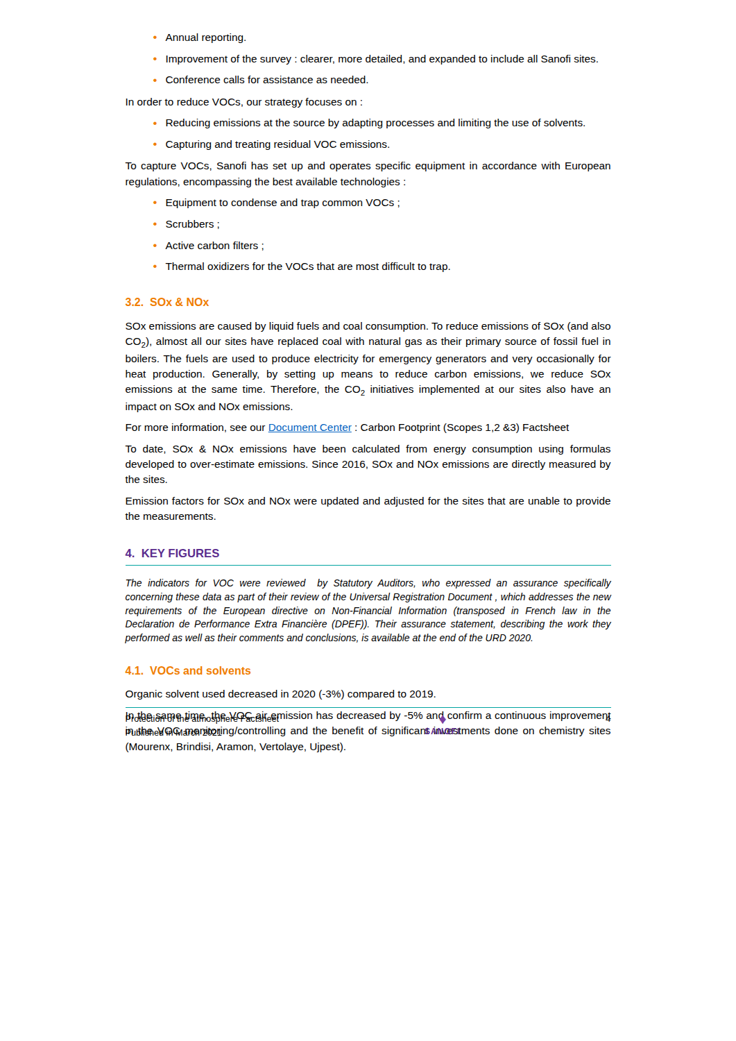Annual reporting.
Improvement of the survey : clearer, more detailed, and expanded to include all Sanofi sites.
Conference calls for assistance as needed.
In order to reduce VOCs, our strategy focuses on :
Reducing emissions at the source by adapting processes and limiting the use of solvents.
Capturing and treating residual VOC emissions.
To capture VOCs, Sanofi has set up and operates specific equipment in accordance with European regulations, encompassing the best available technologies :
Equipment to condense and trap common VOCs ;
Scrubbers ;
Active carbon filters ;
Thermal oxidizers for the VOCs that are most difficult to trap.
3.2. SOx & NOx
SOx emissions are caused by liquid fuels and coal consumption. To reduce emissions of SOx (and also CO2), almost all our sites have replaced coal with natural gas as their primary source of fossil fuel in boilers. The fuels are used to produce electricity for emergency generators and very occasionally for heat production. Generally, by setting up means to reduce carbon emissions, we reduce SOx emissions at the same time. Therefore, the CO2 initiatives implemented at our sites also have an impact on SOx and NOx emissions.
For more information, see our Document Center : Carbon Footprint (Scopes 1,2 &3) Factsheet
To date, SOx & NOx emissions have been calculated from energy consumption using formulas developed to over-estimate emissions. Since 2016, SOx and NOx emissions are directly measured by the sites.
Emission factors for SOx and NOx were updated and adjusted for the sites that are unable to provide the measurements.
4. KEY FIGURES
The indicators for VOC were reviewed by Statutory Auditors, who expressed an assurance specifically concerning these data as part of their review of the Universal Registration Document , which addresses the new requirements of the European directive on Non-Financial Information (transposed in French law in the Declaration de Performance Extra Financière (DPEF)). Their assurance statement, describing the work they performed as well as their comments and conclusions, is available at the end of the URD 2020.
4.1. VOCs and solvents
Organic solvent used decreased in 2020 (-3%) compared to 2019.
In the same time, the VOC air emission has decreased by -5% and confirm a continuous improvement in the VOC monitoring/controlling and the benefit of significant investments done on chemistry sites (Mourenx, Brindisi, Aramon, Vertolaye, Ujpest).
Protection of the atmosphere Factsheet
Published in March 2021
♦
SANOFI
4